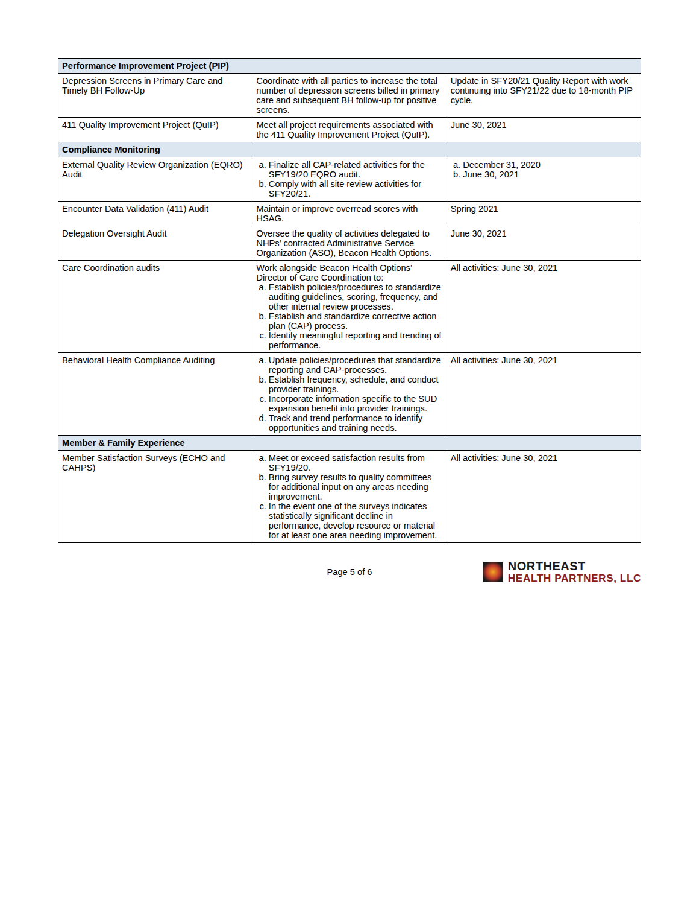| Performance Improvement Project (PIP) |
| Depression Screens in Primary Care and Timely BH Follow-Up | Coordinate with all parties to increase the total number of depression screens billed in primary care and subsequent BH follow-up for positive screens. | Update in SFY20/21 Quality Report with work continuing into SFY21/22 due to 18-month PIP cycle. |
| 411 Quality Improvement Project (QuIP) | Meet all project requirements associated with the 411 Quality Improvement Project (QuIP). | June 30, 2021 |
| Compliance Monitoring |
| External Quality Review Organization (EQRO) Audit | Finalize all CAP-related activities for the SFY19/20 EQRO audit. Comply with all site review activities for SFY20/21. | December 31, 2020 June 30, 2021 |
| Encounter Data Validation (411) Audit | Maintain or improve overread scores with HSAG. | Spring 2021 |
| Delegation Oversight Audit | Oversee the quality of activities delegated to NHPs’ contracted Administrative Service Organization (ASO), Beacon Health Options. | June 30, 2021 |
| Care Coordination audits | Work alongside Beacon Health Options’ Director of Care Coordination to: Establish policies/procedures to standardize auditing guidelines, scoring, frequency, and other internal review processes. Establish and standardize corrective action plan (CAP) process. Identify meaningful reporting and trending of performance. | All activities: June 30, 2021 |
| Behavioral Health Compliance Auditing | Update policies/procedures that standardize reporting and CAP-processes. Establish frequency, schedule, and conduct provider trainings. Incorporate information specific to the SUD expansion benefit into provider trainings. Track and trend performance to identify opportunities and training needs. | All activities: June 30, 2021 |
| Member & Family Experience |
| Member Satisfaction Surveys (ECHO and CAHPS) | Meet or exceed satisfaction results from SFY19/20. Bring survey results to quality committees for additional input on any areas needing improvement. In the event one of the surveys indicates statistically significant decline in performance, develop resource or material for at least one area needing improvement. | All activities: June 30, 2021 |
Page 5 of 6
NORTHEAST
HEALTH PARTNERS, LLC